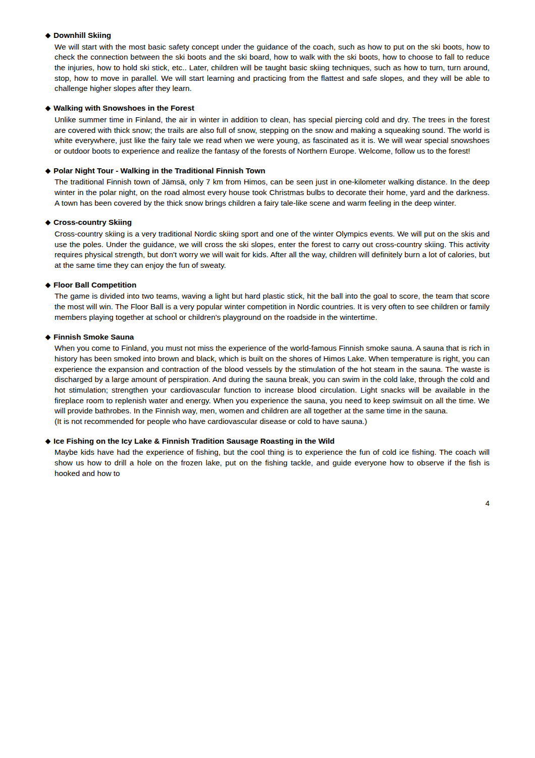◆Downhill Skiing
We will start with the most basic safety concept under the guidance of the coach, such as how to put on the ski boots, how to check the connection between the ski boots and the ski board, how to walk with the ski boots, how to choose to fall to reduce the injuries, how to hold ski stick, etc.. Later, children will be taught basic skiing techniques, such as how to turn, turn around, stop, how to move in parallel. We will start learning and practicing from the flattest and safe slopes, and they will be able to challenge higher slopes after they learn.
◆Walking with Snowshoes in the Forest
Unlike summer time in Finland, the air in winter in addition to clean, has special piercing cold and dry. The trees in the forest are covered with thick snow; the trails are also full of snow, stepping on the snow and making a squeaking sound. The world is white everywhere, just like the fairy tale we read when we were young, as fascinated as it is. We will wear special snowshoes or outdoor boots to experience and realize the fantasy of the forests of Northern Europe. Welcome, follow us to the forest!
◆Polar Night Tour - Walking in the Traditional Finnish Town
The traditional Finnish town of Jämsä, only 7 km from Himos, can be seen just in one-kilometer walking distance. In the deep winter in the polar night, on the road almost every house took Christmas bulbs to decorate their home, yard and the darkness. A town has been covered by the thick snow brings children a fairy tale-like scene and warm feeling in the deep winter.
◆Cross-country Skiing
Cross-country skiing is a very traditional Nordic skiing sport and one of the winter Olympics events. We will put on the skis and use the poles. Under the guidance, we will cross the ski slopes, enter the forest to carry out cross-country skiing. This activity requires physical strength, but don't worry we will wait for kids. After all the way, children will definitely burn a lot of calories, but at the same time they can enjoy the fun of sweaty.
◆Floor Ball Competition
The game is divided into two teams, waving a light but hard plastic stick, hit the ball into the goal to score, the team that score the most will win. The Floor Ball is a very popular winter competition in Nordic countries. It is very often to see children or family members playing together at school or children's playground on the roadside in the wintertime.
◆Finnish Smoke Sauna
When you come to Finland, you must not miss the experience of the world-famous Finnish smoke sauna. A sauna that is rich in history has been smoked into brown and black, which is built on the shores of Himos Lake. When temperature is right, you can experience the expansion and contraction of the blood vessels by the stimulation of the hot steam in the sauna. The waste is discharged by a large amount of perspiration. And during the sauna break, you can swim in the cold lake, through the cold and hot stimulation; strengthen your cardiovascular function to increase blood circulation. Light snacks will be available in the fireplace room to replenish water and energy. When you experience the sauna, you need to keep swimsuit on all the time. We will provide bathrobes. In the Finnish way, men, women and children are all together at the same time in the sauna.
(It is not recommended for people who have cardiovascular disease or cold to have sauna.)
◆Ice Fishing on the Icy Lake & Finnish Tradition Sausage Roasting in the Wild
Maybe kids have had the experience of fishing, but the cool thing is to experience the fun of cold ice fishing. The coach will show us how to drill a hole on the frozen lake, put on the fishing tackle, and guide everyone how to observe if the fish is hooked and how to
4